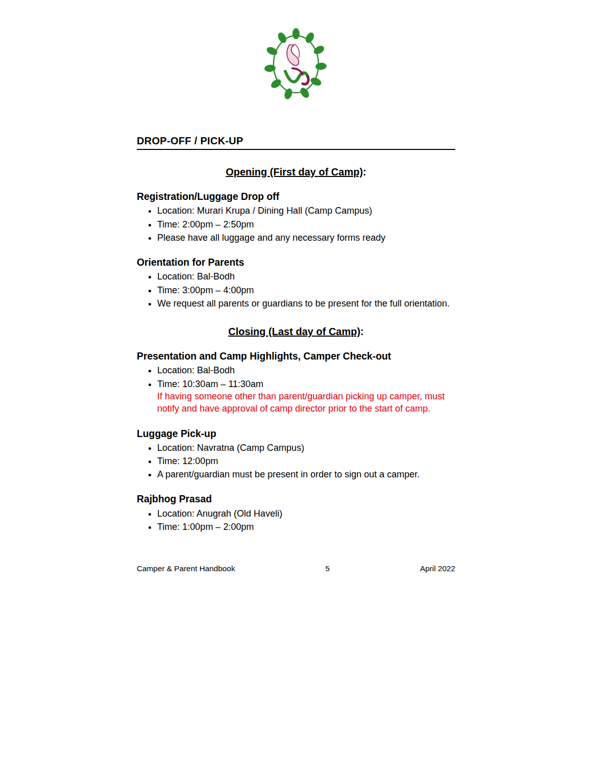DROP-OFF / PICK-UP
Opening (First day of Camp):
Registration/Luggage Drop off
Location: Murari Krupa / Dining Hall (Camp Campus)
Time: 2:00pm – 2:50pm
Please have all luggage and any necessary forms ready
Orientation for Parents
Location: Bal-Bodh
Time: 3:00pm – 4:00pm
We request all parents or guardians to be present for the full orientation.
Closing (Last day of Camp):
Presentation and Camp Highlights, Camper Check-out
Location: Bal-Bodh
Time: 10:30am – 11:30am
If having someone other than parent/guardian picking up camper, must notify and have approval of camp director prior to the start of camp.
Luggage Pick-up
Location: Navratna (Camp Campus)
Time: 12:00pm
A parent/guardian must be present in order to sign out a camper.
Rajbhog Prasad
Location: Anugrah (Old Haveli)
Time: 1:00pm – 2:00pm
Camper & Parent Handbook
5
April 2022